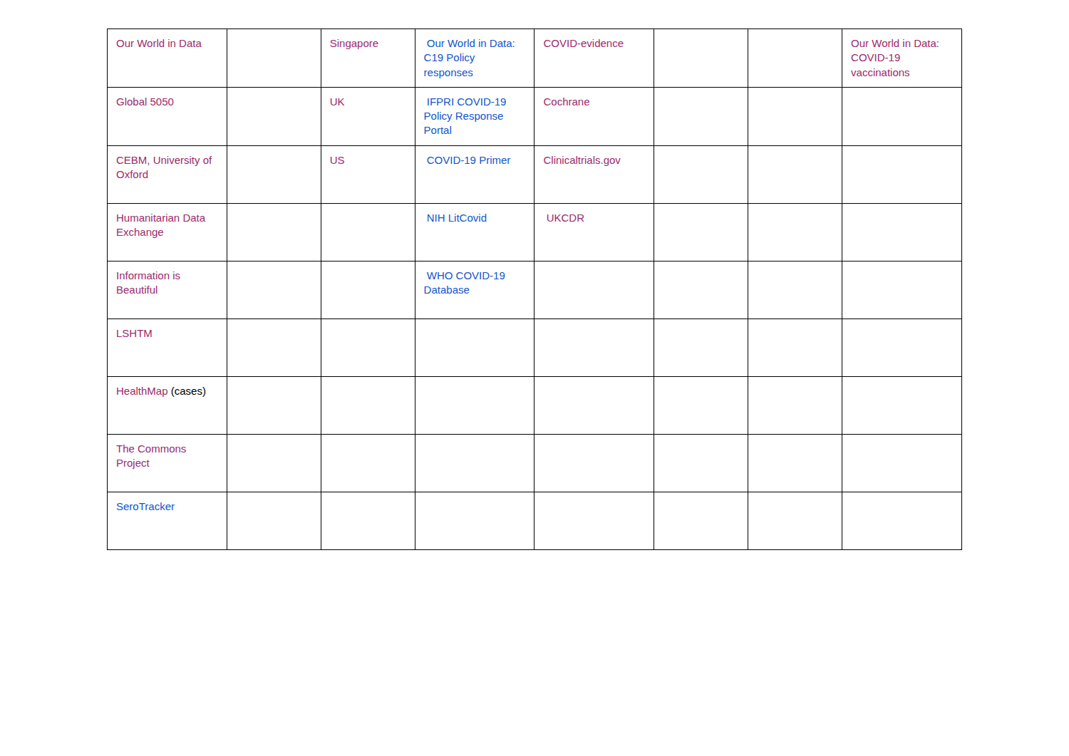| Our World in Data | | Singapore | Our World in Data: C19 Policy responses | COVID-evidence | | | Our World in Data: COVID-19 vaccinations |
| Global 5050 | | UK | IFPRI COVID-19 Policy Response Portal | Cochrane | | | |
| CEBM, University of Oxford | | US | COVID-19 Primer | Clinicaltrials.gov | | | |
| Humanitarian Data Exchange | | | NIH LitCovid | UKCDR | | | |
| Information is Beautiful | | | WHO COVID-19 Database | | | | |
| LSHTM | | | | | | | |
| HealthMap (cases) | | | | | | | |
| The Commons Project | | | | | | | |
| SeroTracker | | | | | | | |